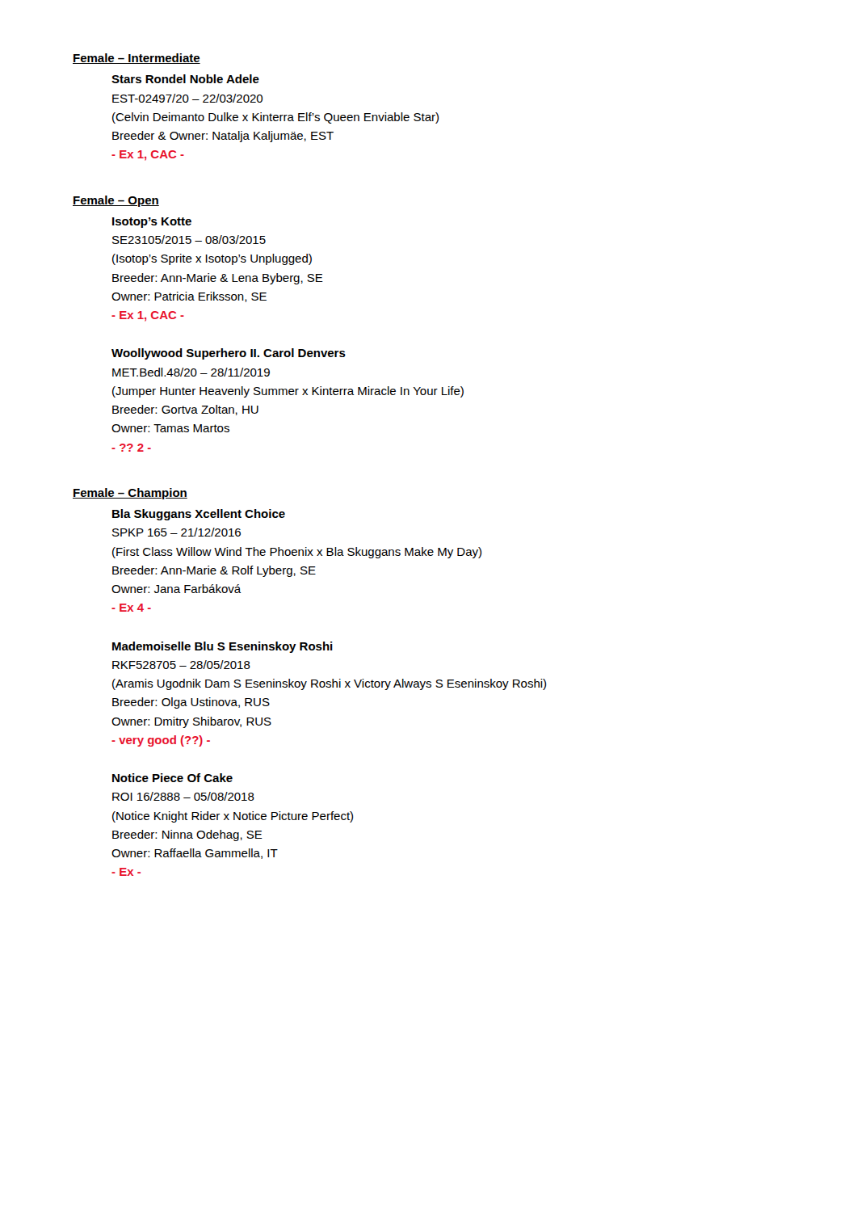Female – Intermediate
Stars Rondel Noble Adele
EST-02497/20 – 22/03/2020
(Celvin Deimanto Dulke x Kinterra Elf’s Queen Enviable Star)
Breeder & Owner: Natalja Kaljumäe, EST
- Ex 1, CAC -
Female – Open
Isotop’s Kotte
SE23105/2015 – 08/03/2015
(Isotop’s Sprite x Isotop’s Unplugged)
Breeder: Ann-Marie & Lena Byberg, SE
Owner: Patricia Eriksson, SE
- Ex 1, CAC -
Woollywood Superhero II. Carol Denvers
MET.Bedl.48/20 – 28/11/2019
(Jumper Hunter Heavenly Summer x Kinterra Miracle In Your Life)
Breeder: Gortva Zoltan, HU
Owner: Tamas Martos
- ?? 2 -
Female – Champion
Bla Skuggans Xcellent Choice
SPKP 165 – 21/12/2016
(First Class Willow Wind The Phoenix x Bla Skuggans Make My Day)
Breeder: Ann-Marie & Rolf Lyberg, SE
Owner: Jana Farbáková
- Ex 4 -
Mademoiselle Blu S Eseninskoy Roshi
RKF528705 – 28/05/2018
(Aramis Ugodnik Dam S Eseninskoy Roshi x Victory Always S Eseninskoy Roshi)
Breeder: Olga Ustinova, RUS
Owner: Dmitry Shibarov, RUS
- very good (??) -
Notice Piece Of Cake
ROI 16/2888 – 05/08/2018
(Notice Knight Rider x Notice Picture Perfect)
Breeder: Ninna Odehag, SE
Owner: Raffaella Gammella, IT
- Ex -